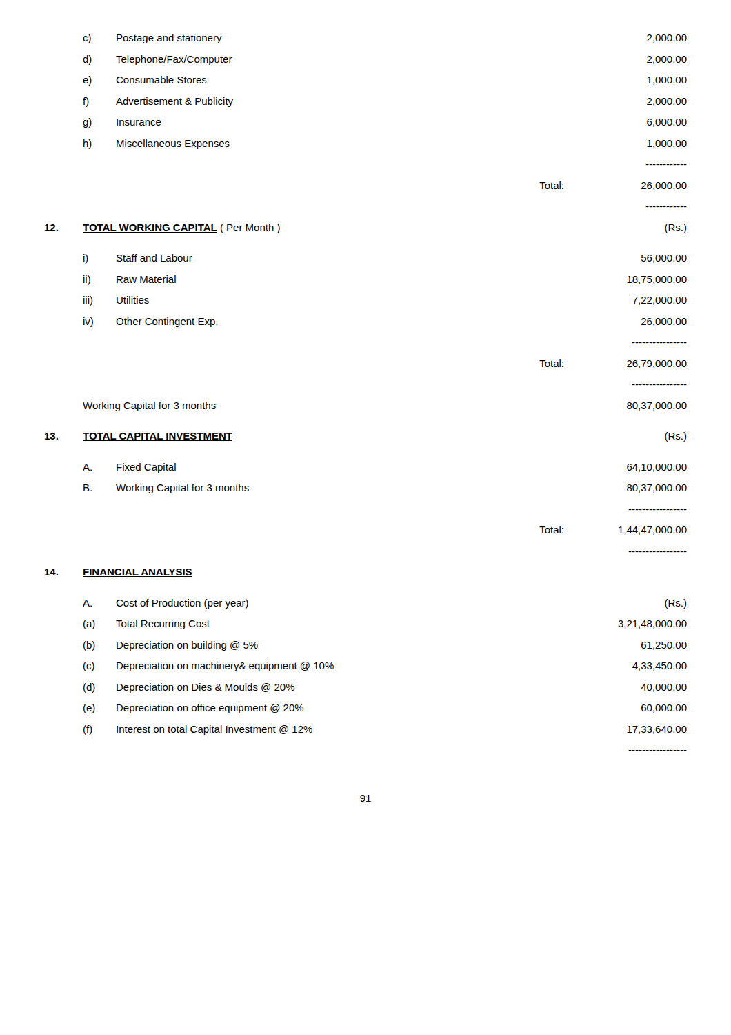| | c) | Postage and stationery | | 2,000.00 |
| | d) | Telephone/Fax/Computer | | 2,000.00 |
| | e) | Consumable Stores | | 1,000.00 |
| | f) | Advertisement & Publicity | | 2,000.00 |
| | g) | Insurance | | 6,000.00 |
| | h) | Miscellaneous Expenses | | 1,000.00 |
| | ------------ |
| | | | Total: | 26,000.00 |
| | ------------ |
| 12. | TOTAL WORKING CAPITAL ( Per Month ) | (Rs.) |
| | i) | Staff and Labour | | 56,000.00 |
| | ii) | Raw Material | | 18,75,000.00 |
| | iii) | Utilities | | 7,22,000.00 |
| | iv) | Other Contingent Exp. | | 26,000.00 |
| | ---------------- |
| | | | Total: | 26,79,000.00 |
| | ---------------- |
| | Working Capital for 3 months | 80,37,000.00 |
| 13. | TOTAL CAPITAL INVESTMENT | (Rs.) |
| | A. | Fixed Capital | | 64,10,000.00 |
| | B. | Working Capital for 3 months | | 80,37,000.00 |
| | ----------------- |
| | | | Total: | 1,44,47,000.00 |
| | ----------------- |
| 14. | FINANCIAL ANALYSIS |
| | A. | Cost of Production (per year) | | (Rs.) |
| | (a) | Total Recurring Cost | | 3,21,48,000.00 |
| | (b) | Depreciation on building @ 5% | | 61,250.00 |
| | (c) | Depreciation on machinery& equipment @ 10% | | 4,33,450.00 |
| | (d) | Depreciation on Dies & Moulds @ 20% | | 40,000.00 |
| | (e) | Depreciation on office equipment @ 20% | | 60,000.00 |
| | (f) | Interest on total Capital Investment @ 12% | | 17,33,640.00 |
| | ----------------- |
91